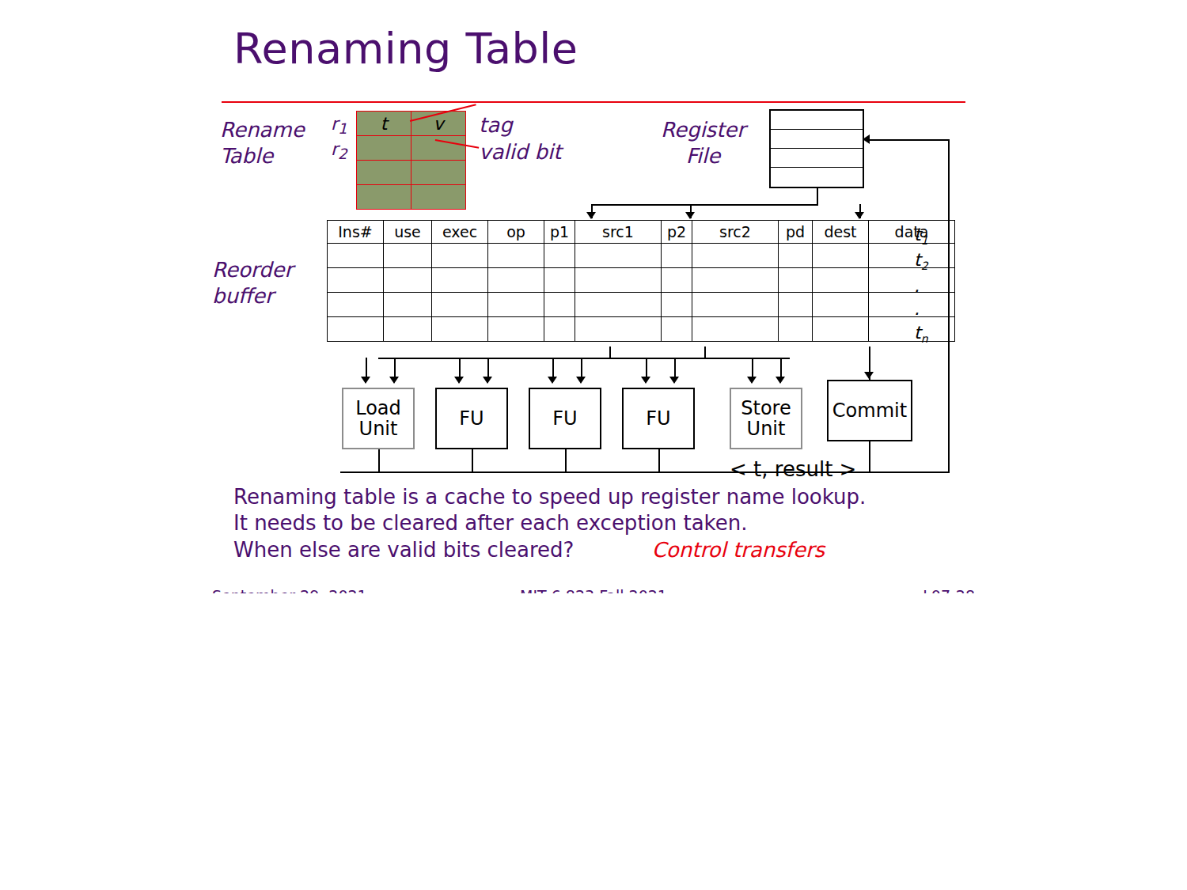Renaming Table
Rename
Table
r1 r2
| t | v |
tag
valid bit
Register
File
Reorder
buffer
| Ins# | use | exec | op | p1 | src1 | p2 | src2 | pd | dest | data |
| --- | --- | --- | --- | --- | --- | --- | --- | --- | --- | --- |
t1
t2
.
.
tn
Load
Unit
FU
FU
FU
Store
Unit
Commit
< t, result >
Renaming table is a cache to speed up register name lookup.
It needs to be cleared after each exception taken.
When else are valid bits cleared? Control transfers
September 29, 2021 MIT 6.823 Fall 2021 L07-28